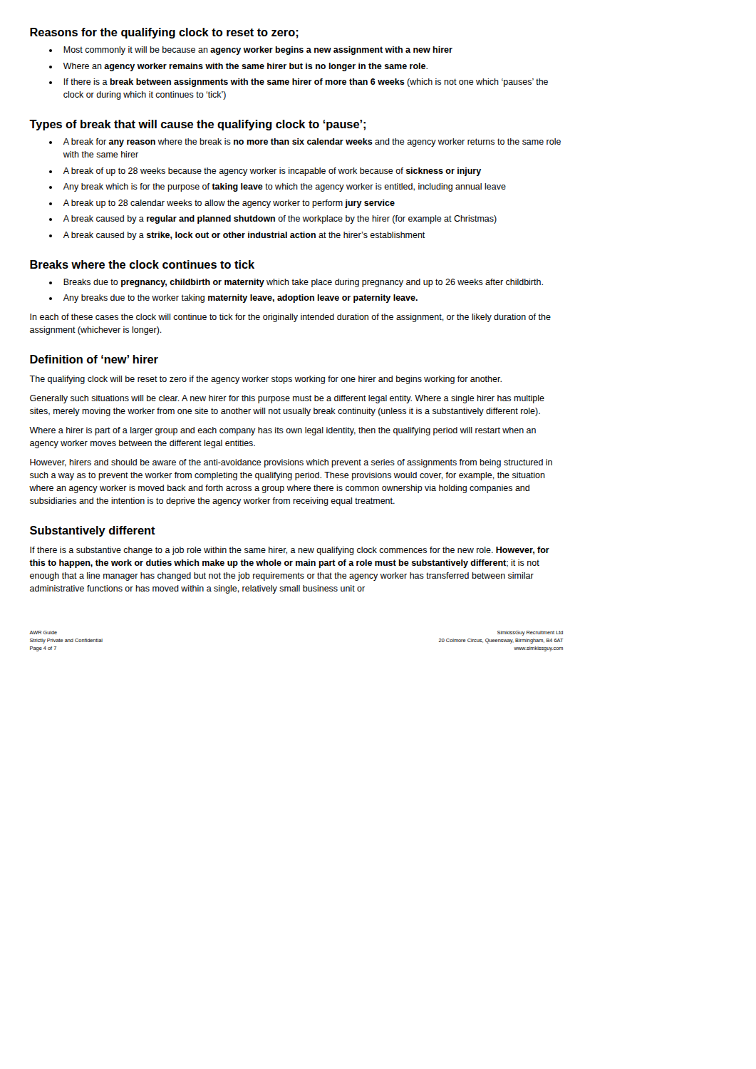Reasons for the qualifying clock to reset to zero;
Most commonly it will be because an agency worker begins a new assignment with a new hirer
Where an agency worker remains with the same hirer but is no longer in the same role.
If there is a break between assignments with the same hirer of more than 6 weeks (which is not one which ‘pauses’ the clock or during which it continues to ‘tick’)
Types of break that will cause the qualifying clock to ‘pause’;
A break for any reason where the break is no more than six calendar weeks and the agency worker returns to the same role with the same hirer
A break of up to 28 weeks because the agency worker is incapable of work because of sickness or injury
Any break which is for the purpose of taking leave to which the agency worker is entitled, including annual leave
A break up to 28 calendar weeks to allow the agency worker to perform jury service
A break caused by a regular and planned shutdown of the workplace by the hirer (for example at Christmas)
A break caused by a strike, lock out or other industrial action at the hirer’s establishment
Breaks where the clock continues to tick
Breaks due to pregnancy, childbirth or maternity which take place during pregnancy and up to 26 weeks after childbirth.
Any breaks due to the worker taking maternity leave, adoption leave or paternity leave.
In each of these cases the clock will continue to tick for the originally intended duration of the assignment, or the likely duration of the assignment (whichever is longer).
Definition of ‘new’ hirer
The qualifying clock will be reset to zero if the agency worker stops working for one hirer and begins working for another.
Generally such situations will be clear. A new hirer for this purpose must be a different legal entity. Where a single hirer has multiple sites, merely moving the worker from one site to another will not usually break continuity (unless it is a substantively different role).
Where a hirer is part of a larger group and each company has its own legal identity, then the qualifying period will restart when an agency worker moves between the different legal entities.
However, hirers and should be aware of the anti-avoidance provisions which prevent a series of assignments from being structured in such a way as to prevent the worker from completing the qualifying period. These provisions would cover, for example, the situation where an agency worker is moved back and forth across a group where there is common ownership via holding companies and subsidiaries and the intention is to deprive the agency worker from receiving equal treatment.
Substantively different
If there is a substantive change to a job role within the same hirer, a new qualifying clock commences for the new role. However, for this to happen, the work or duties which make up the whole or main part of a role must be substantively different; it is not enough that a line manager has changed but not the job requirements or that the agency worker has transferred between similar administrative functions or has moved within a single, relatively small business unit or
AWR Guide
Strictly Private and Confidential
Page 4 of 7
SimkissGuy Recruitment Ltd
20 Colmore Circus, Queensway, Birmingham, B4 6AT
www.simkissguy.com